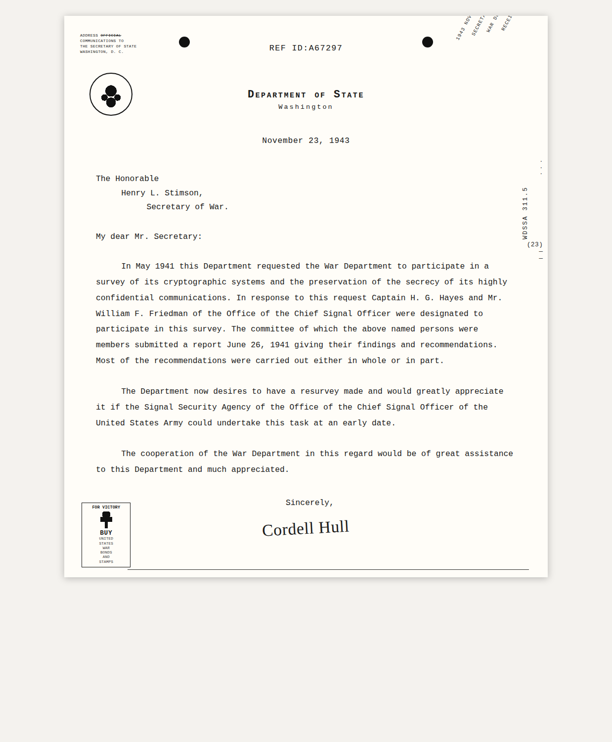REF ID:A67297
Address official communications to
the Secretary of State
Washington, D. C.
1943 NOV 25 AM 8:54 Secretary's Office War Department Received
Department of State
Washington
November 23, 1943
The Honorable Henry L. Stimson, Secretary of War.
My dear Mr. Secretary:
In May 1941 this Department requested the War Department to participate in a survey of its cryptographic systems and the preservation of the secrecy of its highly confidential communications. In response to this request Captain H. G. Hayes and Mr. William F. Friedman of the Office of the Chief Signal Officer were designated to participate in this survey. The committee of which the above named persons were members submitted a report June 26, 1941 giving their findings and recommendations. Most of the recommendations were carried out either in whole or in part.
The Department now desires to have a resurvey made and would greatly appreciate it if the Signal Security Agency of the Office of the Chief Signal Officer of the United States Army could undertake this task at an early date.
The cooperation of the War Department in this regard would be of great assistance to this Department and much appreciated.
Sincerely,
Cordell Hull
· · · WDSSA 311.5 (23) — —
For Victory
Buy
United
States
War
Bonds
and
Stamps